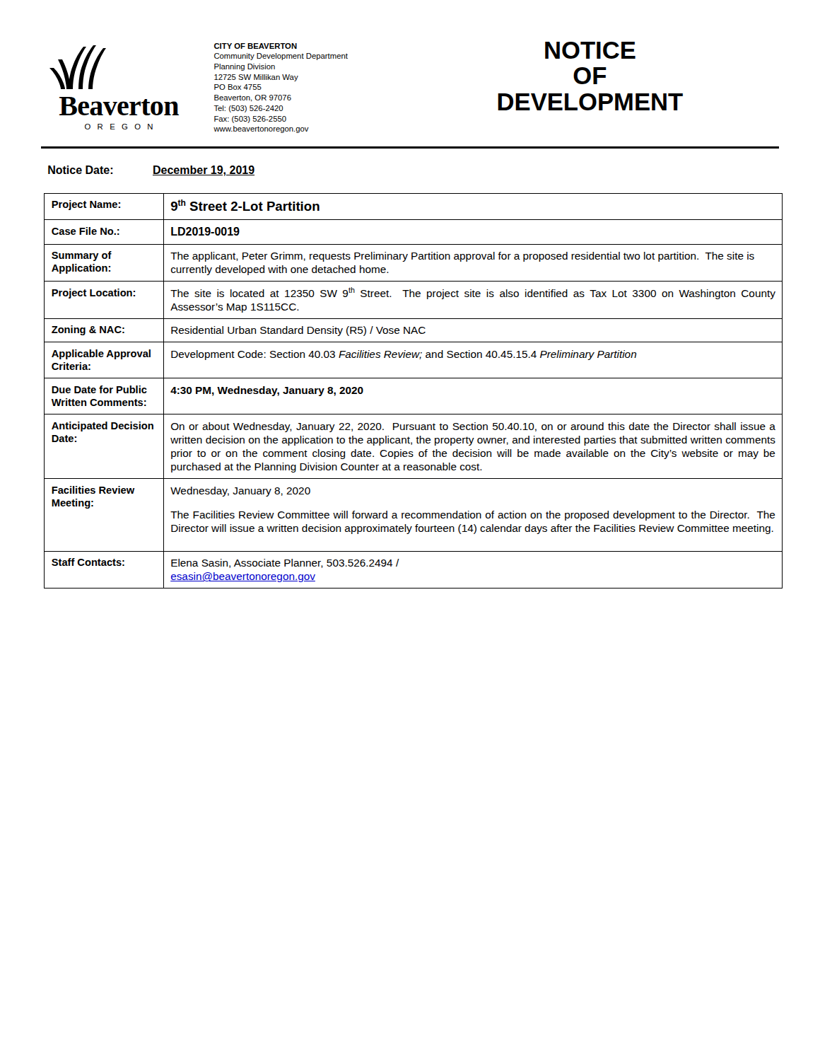Beaverton
OREGON
CITY OF BEAVERTON
Community Development Department
Planning Division
12725 SW Millikan Way
PO Box 4755
Beaverton, OR 97076
Tel: (503) 526-2420
Fax: (503) 526-2550
www.beavertonoregon.gov
NOTICE
OF
DEVELOPMENT
Notice Date: December 19, 2019
| Project Name: | 9 th Street 2-Lot Partition |
| Case File No.: | LD2019-0019 |
| Summary of Application: | The applicant, Peter Grimm, requests Preliminary Partition approval for a proposed residential two lot partition. The site is currently developed with one detached home. |
| Project Location: | The site is located at 12350 SW 9 th Street. The project site is also identified as Tax Lot 3300 on Washington County Assessor’s Map 1S115CC. |
| Zoning & NAC: | Residential Urban Standard Density (R5) / Vose NAC |
| Applicable Approval Criteria: | Development Code: Section 40.03 Facilities Review; and Section 40.45.15.4 Preliminary Partition |
| Due Date for Public Written Comments: | 4:30 PM, Wednesday, January 8, 2020 |
| Anticipated Decision Date: | On or about Wednesday, January 22, 2020. Pursuant to Section 50.40.10, on or around this date the Director shall issue a written decision on the application to the applicant, the property owner, and interested parties that submitted written comments prior to or on the comment closing date. Copies of the decision will be made available on the City’s website or may be purchased at the Planning Division Counter at a reasonable cost. |
| Facilities Review Meeting: | Wednesday, January 8, 2020 The Facilities Review Committee will forward a recommendation of action on the proposed development to the Director. The Director will issue a written decision approximately fourteen (14) calendar days after the Facilities Review Committee meeting. |
| Staff Contacts: | Elena Sasin, Associate Planner, 503.526.2494 / esasin@beavertonoregon.gov |